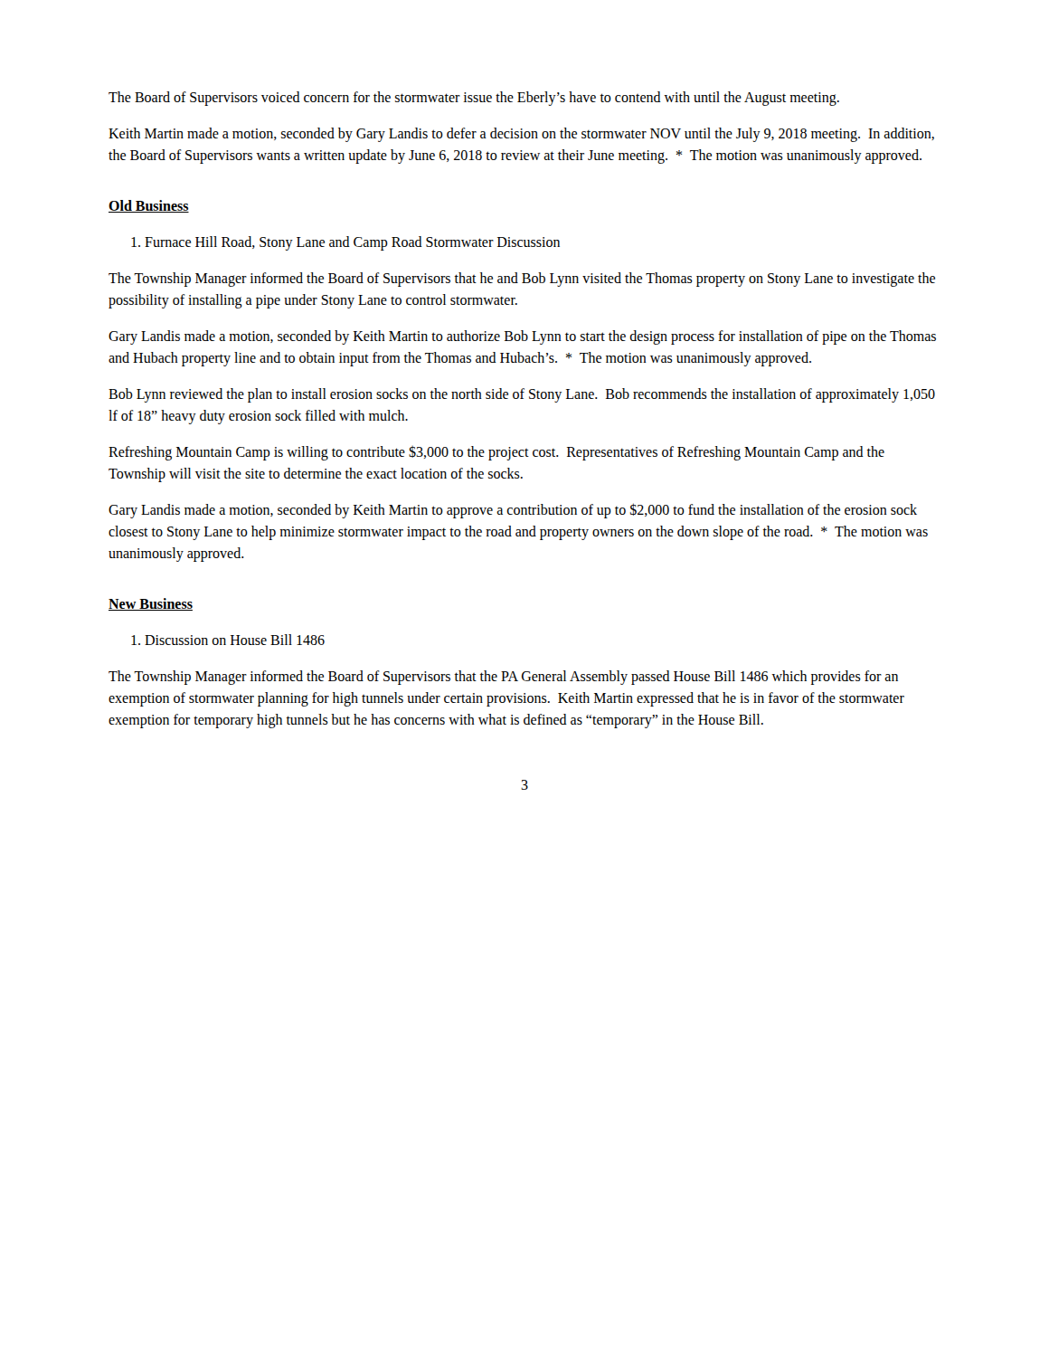The Board of Supervisors voiced concern for the stormwater issue the Eberly’s have to contend with until the August meeting.
Keith Martin made a motion, seconded by Gary Landis to defer a decision on the stormwater NOV until the July 9, 2018 meeting. In addition, the Board of Supervisors wants a written update by June 6, 2018 to review at their June meeting. * The motion was unanimously approved.
Old Business
Furnace Hill Road, Stony Lane and Camp Road Stormwater Discussion
The Township Manager informed the Board of Supervisors that he and Bob Lynn visited the Thomas property on Stony Lane to investigate the possibility of installing a pipe under Stony Lane to control stormwater.
Gary Landis made a motion, seconded by Keith Martin to authorize Bob Lynn to start the design process for installation of pipe on the Thomas and Hubach property line and to obtain input from the Thomas and Hubach’s. * The motion was unanimously approved.
Bob Lynn reviewed the plan to install erosion socks on the north side of Stony Lane. Bob recommends the installation of approximately 1,050 lf of 18” heavy duty erosion sock filled with mulch.
Refreshing Mountain Camp is willing to contribute $3,000 to the project cost. Representatives of Refreshing Mountain Camp and the Township will visit the site to determine the exact location of the socks.
Gary Landis made a motion, seconded by Keith Martin to approve a contribution of up to $2,000 to fund the installation of the erosion sock closest to Stony Lane to help minimize stormwater impact to the road and property owners on the down slope of the road. * The motion was unanimously approved.
New Business
Discussion on House Bill 1486
The Township Manager informed the Board of Supervisors that the PA General Assembly passed House Bill 1486 which provides for an exemption of stormwater planning for high tunnels under certain provisions. Keith Martin expressed that he is in favor of the stormwater exemption for temporary high tunnels but he has concerns with what is defined as “temporary” in the House Bill.
3